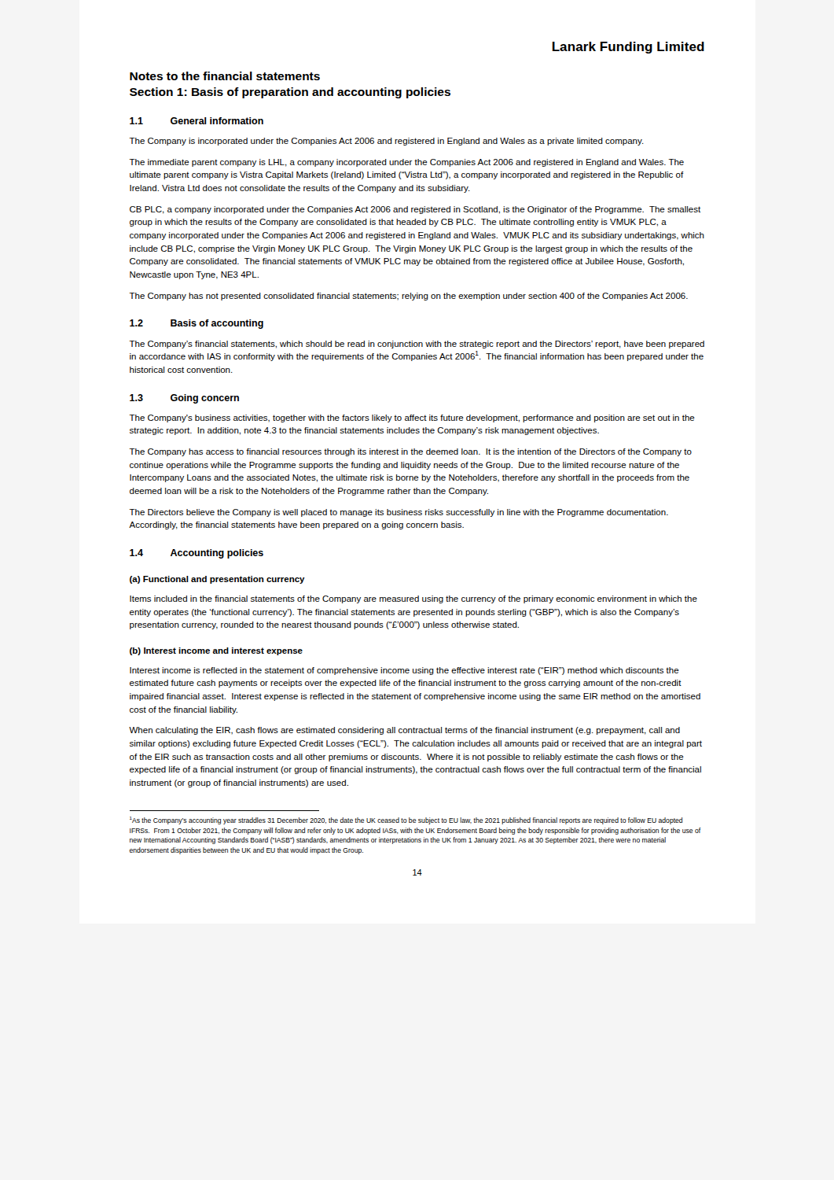Lanark Funding Limited
Notes to the financial statements Section 1: Basis of preparation and accounting policies
1.1 General information
The Company is incorporated under the Companies Act 2006 and registered in England and Wales as a private limited company.
The immediate parent company is LHL, a company incorporated under the Companies Act 2006 and registered in England and Wales. The ultimate parent company is Vistra Capital Markets (Ireland) Limited (“Vistra Ltd”), a company incorporated and registered in the Republic of Ireland. Vistra Ltd does not consolidate the results of the Company and its subsidiary.
CB PLC, a company incorporated under the Companies Act 2006 and registered in Scotland, is the Originator of the Programme. The smallest group in which the results of the Company are consolidated is that headed by CB PLC. The ultimate controlling entity is VMUK PLC, a company incorporated under the Companies Act 2006 and registered in England and Wales. VMUK PLC and its subsidiary undertakings, which include CB PLC, comprise the Virgin Money UK PLC Group. The Virgin Money UK PLC Group is the largest group in which the results of the Company are consolidated. The financial statements of VMUK PLC may be obtained from the registered office at Jubilee House, Gosforth, Newcastle upon Tyne, NE3 4PL.
The Company has not presented consolidated financial statements; relying on the exemption under section 400 of the Companies Act 2006.
1.2 Basis of accounting
The Company’s financial statements, which should be read in conjunction with the strategic report and the Directors’ report, have been prepared in accordance with IAS in conformity with the requirements of the Companies Act 20061. The financial information has been prepared under the historical cost convention.
1.3 Going concern
The Company's business activities, together with the factors likely to affect its future development, performance and position are set out in the strategic report. In addition, note 4.3 to the financial statements includes the Company’s risk management objectives.
The Company has access to financial resources through its interest in the deemed loan. It is the intention of the Directors of the Company to continue operations while the Programme supports the funding and liquidity needs of the Group. Due to the limited recourse nature of the Intercompany Loans and the associated Notes, the ultimate risk is borne by the Noteholders, therefore any shortfall in the proceeds from the deemed loan will be a risk to the Noteholders of the Programme rather than the Company.
The Directors believe the Company is well placed to manage its business risks successfully in line with the Programme documentation. Accordingly, the financial statements have been prepared on a going concern basis.
1.4 Accounting policies
(a) Functional and presentation currency
Items included in the financial statements of the Company are measured using the currency of the primary economic environment in which the entity operates (the ‘functional currency’). The financial statements are presented in pounds sterling (“GBP”), which is also the Company’s presentation currency, rounded to the nearest thousand pounds (“£’000”) unless otherwise stated.
(b) Interest income and interest expense
Interest income is reflected in the statement of comprehensive income using the effective interest rate (“EIR”) method which discounts the estimated future cash payments or receipts over the expected life of the financial instrument to the gross carrying amount of the non-credit impaired financial asset. Interest expense is reflected in the statement of comprehensive income using the same EIR method on the amortised cost of the financial liability.
When calculating the EIR, cash flows are estimated considering all contractual terms of the financial instrument (e.g. prepayment, call and similar options) excluding future Expected Credit Losses (“ECL”). The calculation includes all amounts paid or received that are an integral part of the EIR such as transaction costs and all other premiums or discounts. Where it is not possible to reliably estimate the cash flows or the expected life of a financial instrument (or group of financial instruments), the contractual cash flows over the full contractual term of the financial instrument (or group of financial instruments) are used.
1As the Company’s accounting year straddles 31 December 2020, the date the UK ceased to be subject to EU law, the 2021 published financial reports are required to follow EU adopted IFRSs. From 1 October 2021, the Company will follow and refer only to UK adopted IASs, with the UK Endorsement Board being the body responsible for providing authorisation for the use of new International Accounting Standards Board (“IASB”) standards, amendments or interpretations in the UK from 1 January 2021. As at 30 September 2021, there were no material endorsement disparities between the UK and EU that would impact the Group.
14